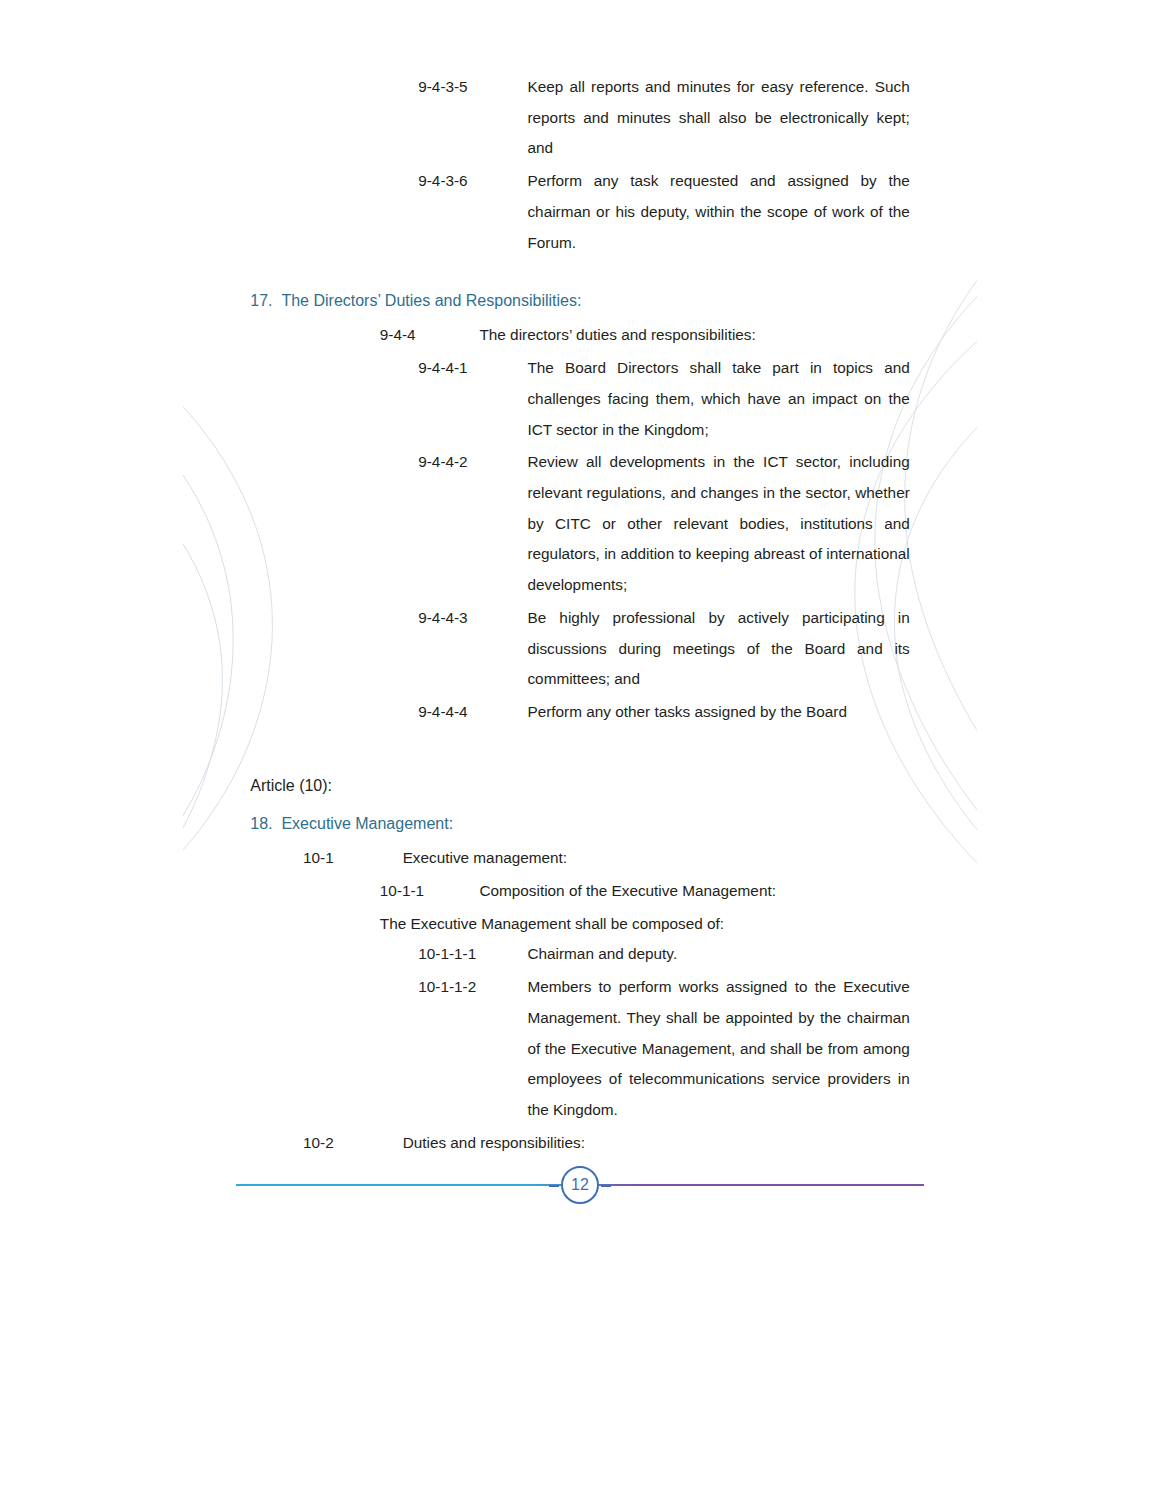9-4-3-5
Keep all reports and minutes for easy reference. Such reports and minutes shall also be electronically kept; and
9-4-3-6
Perform any task requested and assigned by the chairman or his deputy, within the scope of work of the Forum.
17. The Directors’ Duties and Responsibilities:
9-4-4
The directors’ duties and responsibilities:
9-4-4-1
The Board Directors shall take part in topics and challenges facing them, which have an impact on the ICT sector in the Kingdom;
9-4-4-2
Review all developments in the ICT sector, including relevant regulations, and changes in the sector, whether by CITC or other relevant bodies, institutions and regulators, in addition to keeping abreast of international developments;
9-4-4-3
Be highly professional by actively participating in discussions during meetings of the Board and its committees; and
9-4-4-4
Perform any other tasks assigned by the Board
Article (10):
18. Executive Management:
10-1
Executive management:
10-1-1
Composition of the Executive Management:
The Executive Management shall be composed of:
10-1-1-1
Chairman and deputy.
10-1-1-2
Members to perform works assigned to the Executive Management. They shall be appointed by the chairman of the Executive Management, and shall be from among employees of telecommunications service providers in the Kingdom.
10-2
Duties and responsibilities:
12